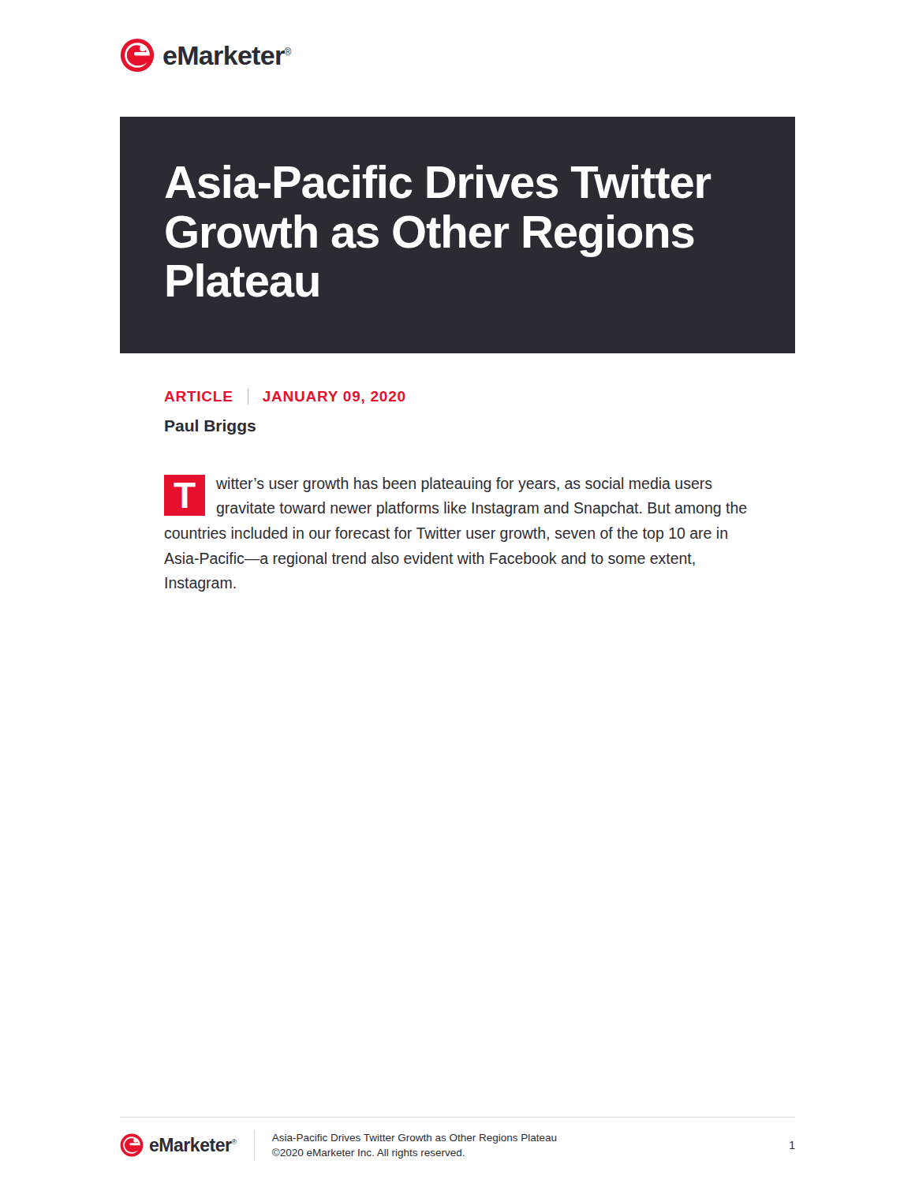eMarketer®
Asia-Pacific Drives Twitter Growth as Other Regions Plateau
ARTICLE JANUARY 09, 2020
Paul Briggs
Twitter’s user growth has been plateauing for years, as social media users gravitate toward newer platforms like Instagram and Snapchat. But among the countries included in our forecast for Twitter user growth, seven of the top 10 are in Asia-Pacific—a regional trend also evident with Facebook and to some extent, Instagram.
eMarketer®
Asia-Pacific Drives Twitter Growth as Other Regions Plateau ©2020 eMarketer Inc. All rights reserved.
1